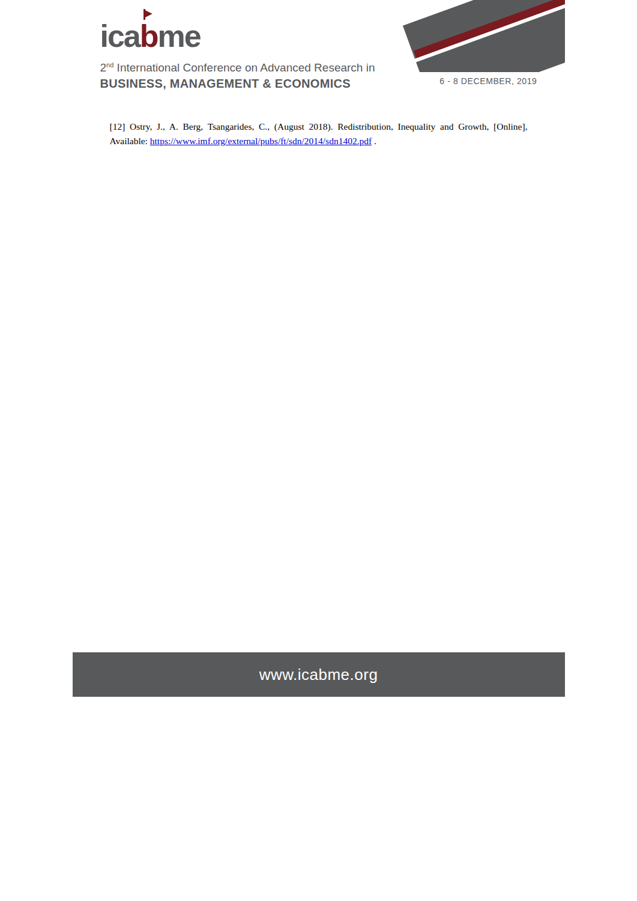icabme
2nd International Conference on Advanced Research in
Business, Management & Economics
MUNICH, GERMANY
6 - 8 DECEMBER, 2019
[12] Ostry, J., A. Berg, Tsangarides, C., (August 2018). Redistribution, Inequality and Growth, [Online], Available: https://www.imf.org/external/pubs/ft/sdn/2014/sdn1402.pdf .
www.icabme.org